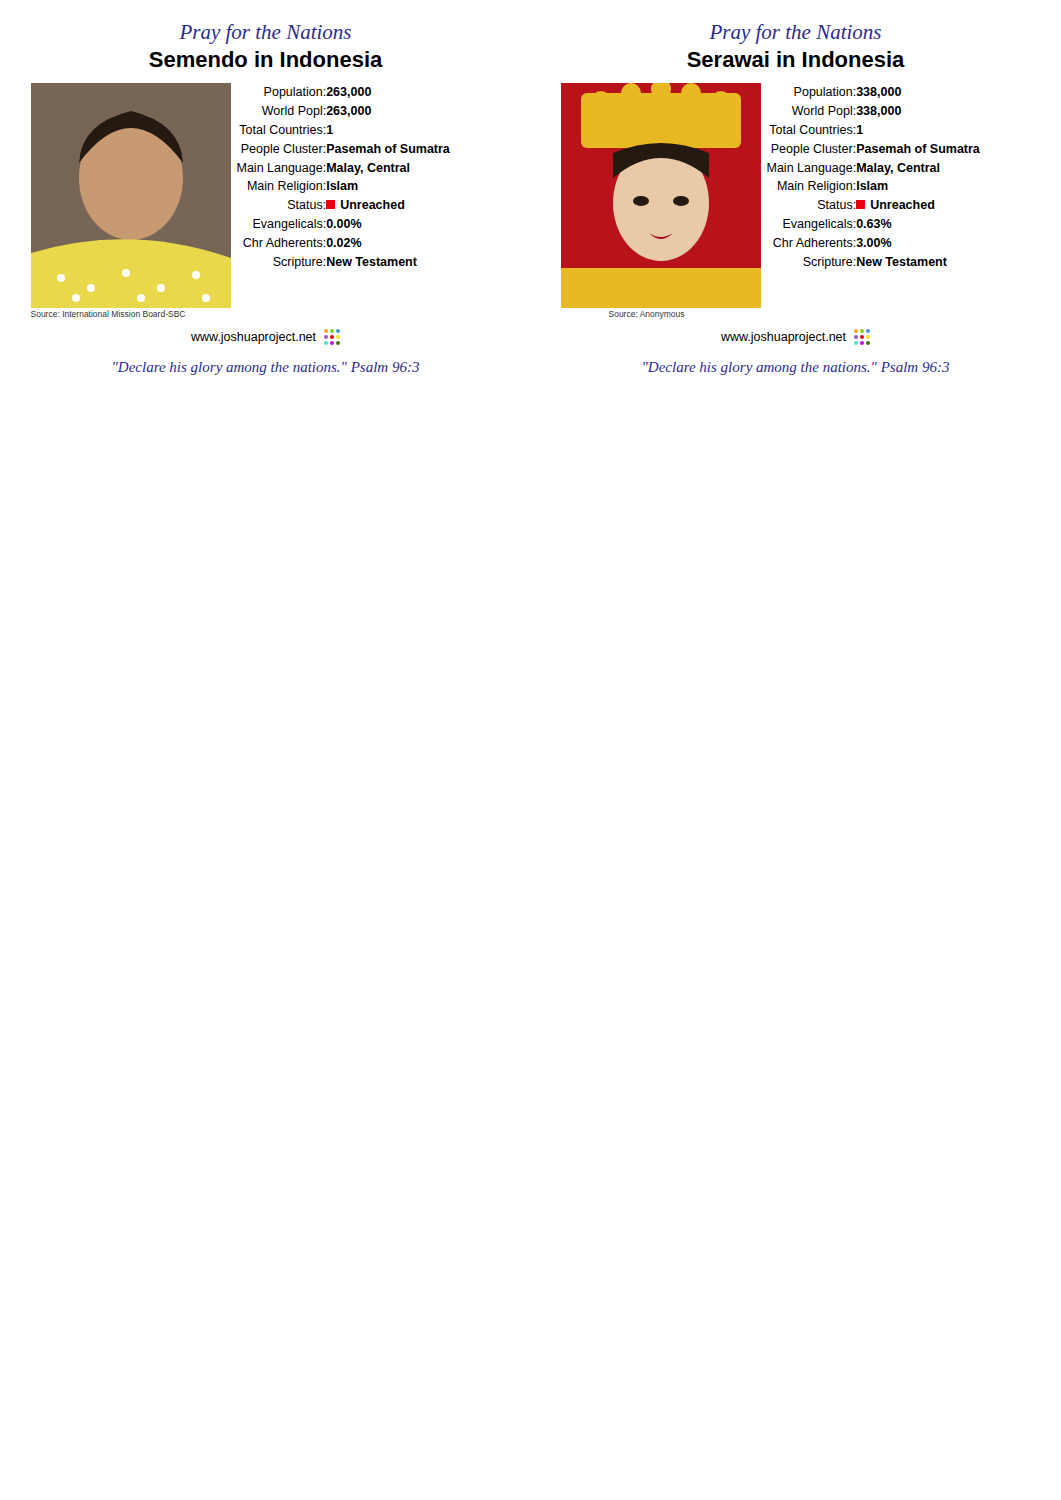Pray for the Nations
Semendo in Indonesia
Source: International Mission Board-SBC
| Population: | 263,000 |
| World Popl: | 263,000 |
| Total Countries: | 1 |
| People Cluster: | Pasemah of Sumatra |
| Main Language: | Malay, Central |
| Main Religion: | Islam |
| Status: | Unreached |
| Evangelicals: | 0.00% |
| Chr Adherents: | 0.02% |
| Scripture: | New Testament |
www.joshuaproject.net
"Declare his glory among the nations." Psalm 96:3
Pray for the Nations
Serawai in Indonesia
Source: Anonymous
| Population: | 338,000 |
| World Popl: | 338,000 |
| Total Countries: | 1 |
| People Cluster: | Pasemah of Sumatra |
| Main Language: | Malay, Central |
| Main Religion: | Islam |
| Status: | Unreached |
| Evangelicals: | 0.63% |
| Chr Adherents: | 3.00% |
| Scripture: | New Testament |
www.joshuaproject.net
"Declare his glory among the nations." Psalm 96:3